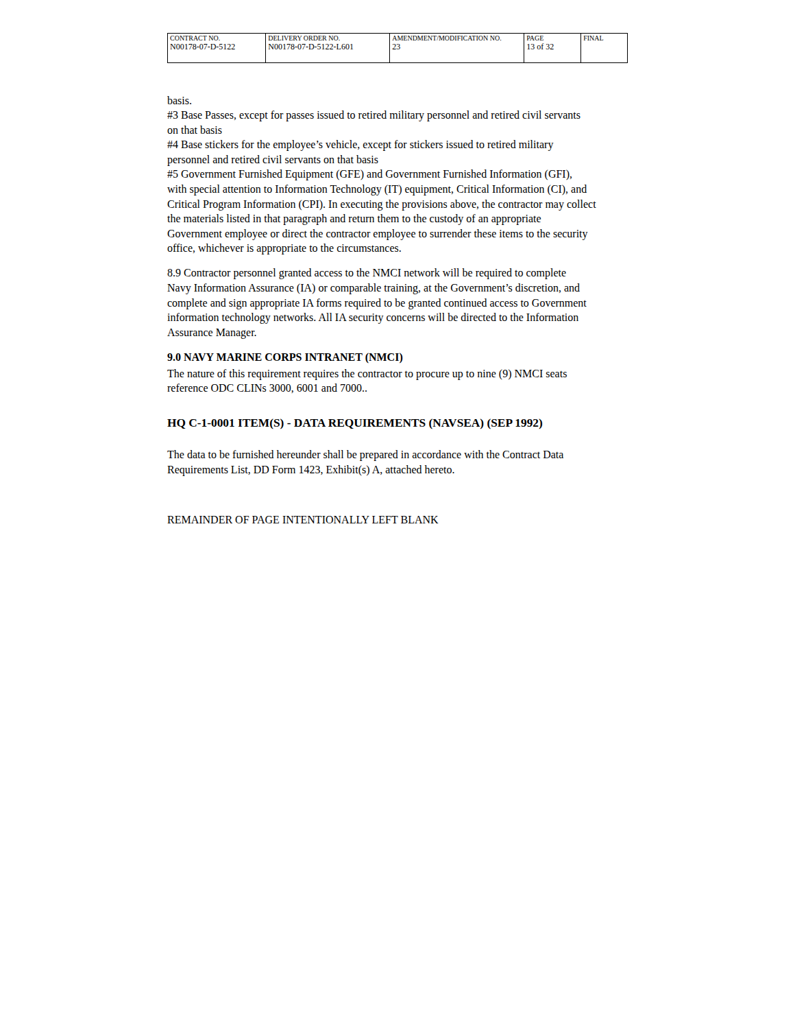| CONTRACT NO. N00178-07-D-5122 | DELIVERY ORDER NO. N00178-07-D-5122-L601 | AMENDMENT/MODIFICATION NO. 23 | PAGE 13 of 32 | FINAL |
basis.
#3 Base Passes, except for passes issued to retired military personnel and retired civil servants
on that basis
#4 Base stickers for the employee’s vehicle, except for stickers issued to retired military
personnel and retired civil servants on that basis
#5 Government Furnished Equipment (GFE) and Government Furnished Information (GFI),
with special attention to Information Technology (IT) equipment, Critical Information (CI), and
Critical Program Information (CPI). In executing the provisions above, the contractor may collect
the materials listed in that paragraph and return them to the custody of an appropriate
Government employee or direct the contractor employee to surrender these items to the security
office, whichever is appropriate to the circumstances.
8.9 Contractor personnel granted access to the NMCI network will be required to complete
Navy Information Assurance (IA) or comparable training, at the Government’s discretion, and
complete and sign appropriate IA forms required to be granted continued access to Government
information technology networks. All IA security concerns will be directed to the Information
Assurance Manager.
9.0 NAVY MARINE CORPS INTRANET (NMCI)
The nature of this requirement requires the contractor to procure up to nine (9) NMCI seats
reference ODC CLINs 3000, 6001 and 7000..
HQ C-1-0001 ITEM(S) - DATA REQUIREMENTS (NAVSEA) (SEP 1992)
The data to be furnished hereunder shall be prepared in accordance with the Contract Data
Requirements List, DD Form 1423, Exhibit(s) A, attached hereto.
REMAINDER OF PAGE INTENTIONALLY LEFT BLANK